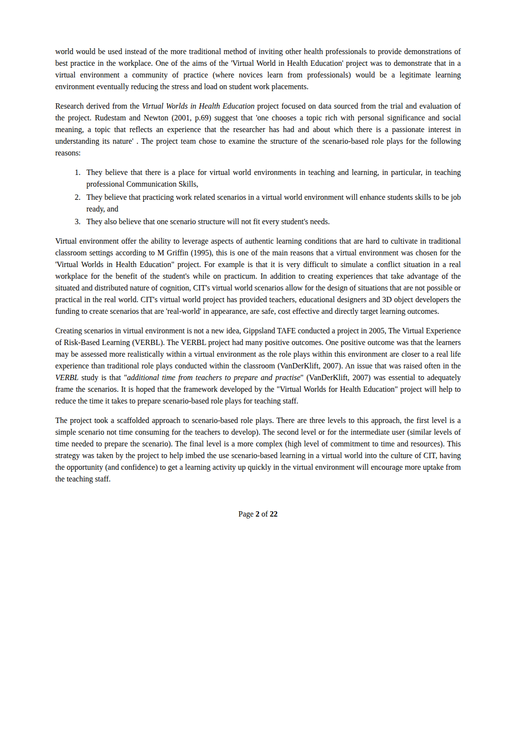world would be used instead of the more traditional method of inviting other health professionals to provide demonstrations of best practice in the workplace. One of the aims of the 'Virtual World in Health Education' project was to demonstrate that in a virtual environment a community of practice (where novices learn from professionals) would be a legitimate learning environment eventually reducing the stress and load on student work placements.
Research derived from the Virtual Worlds in Health Education project focused on data sourced from the trial and evaluation of the project. Rudestam and Newton (2001, p.69) suggest that 'one chooses a topic rich with personal significance and social meaning, a topic that reflects an experience that the researcher has had and about which there is a passionate interest in understanding its nature' . The project team chose to examine the structure of the scenario-based role plays for the following reasons:
They believe that there is a place for virtual world environments in teaching and learning, in particular, in teaching professional Communication Skills,
They believe that practicing work related scenarios in a virtual world environment will enhance students skills to be job ready, and
They also believe that one scenario structure will not fit every student's needs.
Virtual environment offer the ability to leverage aspects of authentic learning conditions that are hard to cultivate in traditional classroom settings according to M Griffin (1995), this is one of the main reasons that a virtual environment was chosen for the 'Virtual Worlds in Health Education" project. For example is that it is very difficult to simulate a conflict situation in a real workplace for the benefit of the student's while on practicum. In addition to creating experiences that take advantage of the situated and distributed nature of cognition, CIT's virtual world scenarios allow for the design of situations that are not possible or practical in the real world. CIT's virtual world project has provided teachers, educational designers and 3D object developers the funding to create scenarios that are 'real-world' in appearance, are safe, cost effective and directly target learning outcomes.
Creating scenarios in virtual environment is not a new idea, Gippsland TAFE conducted a project in 2005, The Virtual Experience of Risk-Based Learning (VERBL). The VERBL project had many positive outcomes. One positive outcome was that the learners may be assessed more realistically within a virtual environment as the role plays within this environment are closer to a real life experience than traditional role plays conducted within the classroom (VanDerKlift, 2007). An issue that was raised often in the VERBL study is that "additional time from teachers to prepare and practise" (VanDerKlift, 2007) was essential to adequately frame the scenarios. It is hoped that the framework developed by the "Virtual Worlds for Health Education" project will help to reduce the time it takes to prepare scenario-based role plays for teaching staff.
The project took a scaffolded approach to scenario-based role plays. There are three levels to this approach, the first level is a simple scenario not time consuming for the teachers to develop). The second level or for the intermediate user (similar levels of time needed to prepare the scenario). The final level is a more complex (high level of commitment to time and resources). This strategy was taken by the project to help imbed the use scenario-based learning in a virtual world into the culture of CIT, having the opportunity (and confidence) to get a learning activity up quickly in the virtual environment will encourage more uptake from the teaching staff.
Page 2 of 22